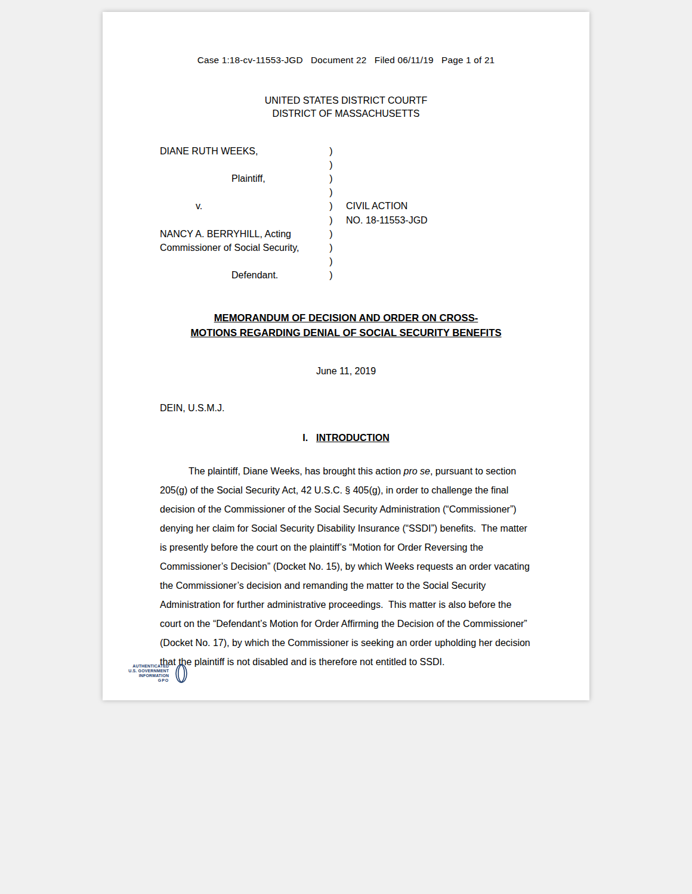Case 1:18-cv-11553-JGD Document 22 Filed 06/11/19 Page 1 of 21
UNITED STATES DISTRICT COURTF
DISTRICT OF MASSACHUSETTS
| DIANE RUTH WEEKS, | ) | |
| | ) | |
| Plaintiff, | ) | |
| | ) | |
| v. | ) | CIVIL ACTION |
| | ) | NO. 18-11553-JGD |
| NANCY A. BERRYHILL, Acting | ) | |
| Commissioner of Social Security, | ) | |
| | ) | |
| Defendant. | ) | |
MEMORANDUM OF DECISION AND ORDER ON CROSS-
MOTIONS REGARDING DENIAL OF SOCIAL SECURITY BENEFITS
June 11, 2019
DEIN, U.S.M.J.
I. INTRODUCTION
The plaintiff, Diane Weeks, has brought this action pro se, pursuant to section 205(g) of the Social Security Act, 42 U.S.C. § 405(g), in order to challenge the final decision of the Commissioner of the Social Security Administration (“Commissioner”) denying her claim for Social Security Disability Insurance (“SSDI”) benefits. The matter is presently before the court on the plaintiff’s “Motion for Order Reversing the Commissioner’s Decision” (Docket No. 15), by which Weeks requests an order vacating the Commissioner’s decision and remanding the matter to the Social Security Administration for further administrative proceedings. This matter is also before the court on the “Defendant’s Motion for Order Affirming the Decision of the Commissioner” (Docket No. 17), by which the Commissioner is seeking an order upholding her decision that the plaintiff is not disabled and is therefore not entitled to SSDI.
AUTHENTICATED
U.S. GOVERNMENT
INFORMATION
GPO